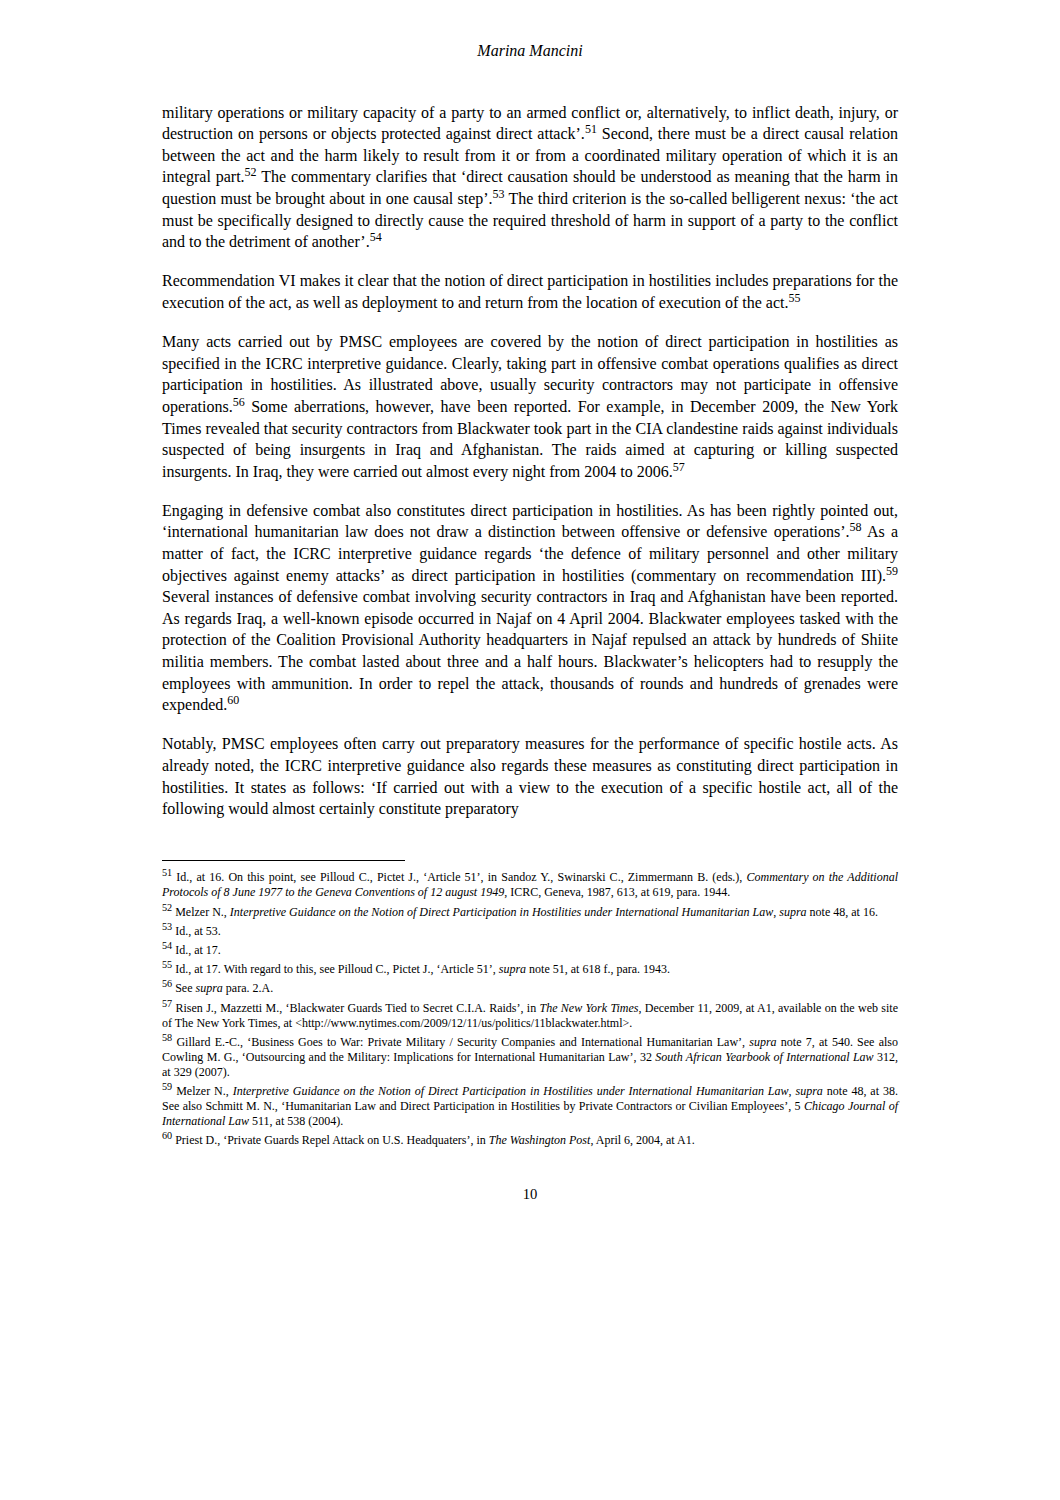Marina Mancini
military operations or military capacity of a party to an armed conflict or, alternatively, to inflict death, injury, or destruction on persons or objects protected against direct attack’.51 Second, there must be a direct causal relation between the act and the harm likely to result from it or from a coordinated military operation of which it is an integral part.52 The commentary clarifies that ‘direct causation should be understood as meaning that the harm in question must be brought about in one causal step’.53 The third criterion is the so-called belligerent nexus: ‘the act must be specifically designed to directly cause the required threshold of harm in support of a party to the conflict and to the detriment of another’.54
Recommendation VI makes it clear that the notion of direct participation in hostilities includes preparations for the execution of the act, as well as deployment to and return from the location of execution of the act.55
Many acts carried out by PMSC employees are covered by the notion of direct participation in hostilities as specified in the ICRC interpretive guidance. Clearly, taking part in offensive combat operations qualifies as direct participation in hostilities. As illustrated above, usually security contractors may not participate in offensive operations.56 Some aberrations, however, have been reported. For example, in December 2009, the New York Times revealed that security contractors from Blackwater took part in the CIA clandestine raids against individuals suspected of being insurgents in Iraq and Afghanistan. The raids aimed at capturing or killing suspected insurgents. In Iraq, they were carried out almost every night from 2004 to 2006.57
Engaging in defensive combat also constitutes direct participation in hostilities. As has been rightly pointed out, ‘international humanitarian law does not draw a distinction between offensive or defensive operations’.58 As a matter of fact, the ICRC interpretive guidance regards ‘the defence of military personnel and other military objectives against enemy attacks’ as direct participation in hostilities (commentary on recommendation III).59 Several instances of defensive combat involving security contractors in Iraq and Afghanistan have been reported. As regards Iraq, a well-known episode occurred in Najaf on 4 April 2004. Blackwater employees tasked with the protection of the Coalition Provisional Authority headquarters in Najaf repulsed an attack by hundreds of Shiite militia members. The combat lasted about three and a half hours. Blackwater’s helicopters had to resupply the employees with ammunition. In order to repel the attack, thousands of rounds and hundreds of grenades were expended.60
Notably, PMSC employees often carry out preparatory measures for the performance of specific hostile acts. As already noted, the ICRC interpretive guidance also regards these measures as constituting direct participation in hostilities. It states as follows: ‘If carried out with a view to the execution of a specific hostile act, all of the following would almost certainly constitute preparatory
51 Id., at 16. On this point, see Pilloud C., Pictet J., ‘Article 51’, in Sandoz Y., Swinarski C., Zimmermann B. (eds.), Commentary on the Additional Protocols of 8 June 1977 to the Geneva Conventions of 12 august 1949, ICRC, Geneva, 1987, 613, at 619, para. 1944.
52 Melzer N., Interpretive Guidance on the Notion of Direct Participation in Hostilities under International Humanitarian Law, supra note 48, at 16.
53 Id., at 53.
54 Id., at 17.
55 Id., at 17. With regard to this, see Pilloud C., Pictet J., ‘Article 51’, supra note 51, at 618 f., para. 1943.
56 See supra para. 2.A.
57 Risen J., Mazzetti M., ‘Blackwater Guards Tied to Secret C.I.A. Raids’, in The New York Times, December 11, 2009, at A1, available on the web site of The New York Times, at <http://www.nytimes.com/2009/12/11/us/politics/11blackwater.html>.
58 Gillard E.-C., ‘Business Goes to War: Private Military / Security Companies and International Humanitarian Law’, supra note 7, at 540. See also Cowling M. G., ‘Outsourcing and the Military: Implications for International Humanitarian Law’, 32 South African Yearbook of International Law 312, at 329 (2007).
59 Melzer N., Interpretive Guidance on the Notion of Direct Participation in Hostilities under International Humanitarian Law, supra note 48, at 38. See also Schmitt M. N., ‘Humanitarian Law and Direct Participation in Hostilities by Private Contractors or Civilian Employees’, 5 Chicago Journal of International Law 511, at 538 (2004).
60 Priest D., ‘Private Guards Repel Attack on U.S. Headquaters’, in The Washington Post, April 6, 2004, at A1.
10